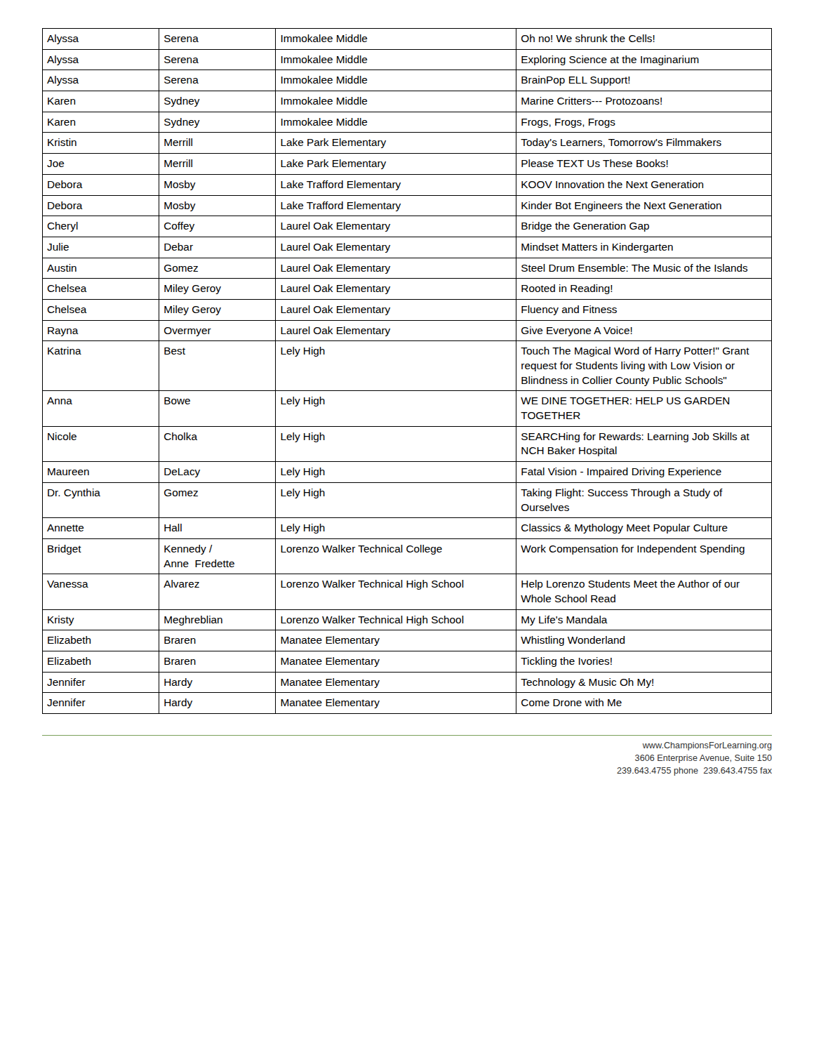| Alyssa | Serena | Immokalee Middle | Oh no! We shrunk the Cells! |
| Alyssa | Serena | Immokalee Middle | Exploring Science at the Imaginarium |
| Alyssa | Serena | Immokalee Middle | BrainPop ELL Support! |
| Karen | Sydney | Immokalee Middle | Marine Critters--- Protozoans! |
| Karen | Sydney | Immokalee Middle | Frogs, Frogs, Frogs |
| Kristin | Merrill | Lake Park Elementary | Today's Learners, Tomorrow's Filmmakers |
| Joe | Merrill | Lake Park Elementary | Please TEXT Us These Books! |
| Debora | Mosby | Lake Trafford Elementary | KOOV Innovation the Next Generation |
| Debora | Mosby | Lake Trafford Elementary | Kinder Bot Engineers the Next Generation |
| Cheryl | Coffey | Laurel Oak Elementary | Bridge the Generation Gap |
| Julie | Debar | Laurel Oak Elementary | Mindset Matters in Kindergarten |
| Austin | Gomez | Laurel Oak Elementary | Steel Drum Ensemble: The Music of the Islands |
| Chelsea | Miley Geroy | Laurel Oak Elementary | Rooted in Reading! |
| Chelsea | Miley Geroy | Laurel Oak Elementary | Fluency and Fitness |
| Rayna | Overmyer | Laurel Oak Elementary | Give Everyone A Voice! |
| Katrina | Best | Lely High | Touch The Magical Word of Harry Potter!" Grant request for Students living with Low Vision or Blindness in Collier County Public Schools" |
| Anna | Bowe | Lely High | WE DINE TOGETHER: HELP US GARDEN TOGETHER |
| Nicole | Cholka | Lely High | SEARCHing for Rewards: Learning Job Skills at NCH Baker Hospital |
| Maureen | DeLacy | Lely High | Fatal Vision - Impaired Driving Experience |
| Dr. Cynthia | Gomez | Lely High | Taking Flight: Success Through a Study of Ourselves |
| Annette | Hall | Lely High | Classics & Mythology Meet Popular Culture |
| Bridget | Kennedy / Anne Fredette | Lorenzo Walker Technical College | Work Compensation for Independent Spending |
| Vanessa | Alvarez | Lorenzo Walker Technical High School | Help Lorenzo Students Meet the Author of our Whole School Read |
| Kristy | Meghreblian | Lorenzo Walker Technical High School | My Life's Mandala |
| Elizabeth | Braren | Manatee Elementary | Whistling Wonderland |
| Elizabeth | Braren | Manatee Elementary | Tickling the Ivories! |
| Jennifer | Hardy | Manatee Elementary | Technology & Music Oh My! |
| Jennifer | Hardy | Manatee Elementary | Come Drone with Me |
www.ChampionsForLearning.org
3606 Enterprise Avenue, Suite 150
239.643.4755 phone 239.643.4755 fax